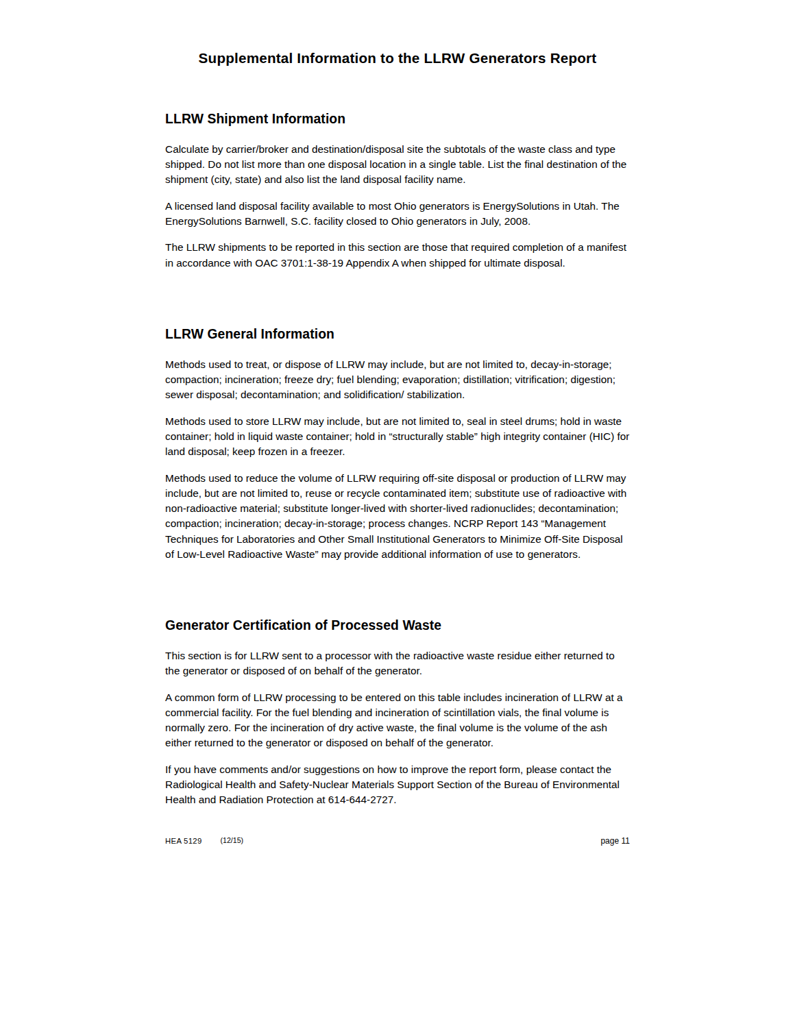Supplemental Information to the LLRW Generators Report
LLRW Shipment Information
Calculate by carrier/broker and destination/disposal site the subtotals of the waste class and type shipped. Do not list more than one disposal location in a single table. List the final destination of the shipment (city, state) and also list the land disposal facility name.
A licensed land disposal facility available to most Ohio generators is EnergySolutions in Utah. The EnergySolutions Barnwell, S.C. facility closed to Ohio generators in July, 2008.
The LLRW shipments to be reported in this section are those that required completion of a manifest in accordance with OAC 3701:1-38-19 Appendix A when shipped for ultimate disposal.
LLRW General Information
Methods used to treat, or dispose of LLRW may include, but are not limited to, decay-in-storage; compaction; incineration; freeze dry; fuel blending; evaporation; distillation; vitrification; digestion; sewer disposal; decontamination; and solidification/ stabilization.
Methods used to store LLRW may include, but are not limited to, seal in steel drums; hold in waste container; hold in liquid waste container; hold in “structurally stable” high integrity container (HIC) for land disposal; keep frozen in a freezer.
Methods used to reduce the volume of LLRW requiring off-site disposal or production of LLRW may include, but are not limited to, reuse or recycle contaminated item; substitute use of radioactive with non-radioactive material; substitute longer-lived with shorter-lived radionuclides; decontamination; compaction; incineration; decay-in-storage; process changes. NCRP Report 143 “Management Techniques for Laboratories and Other Small Institutional Generators to Minimize Off-Site Disposal of Low-Level Radioactive Waste” may provide additional information of use to generators.
Generator Certification of Processed Waste
This section is for LLRW sent to a processor with the radioactive waste residue either returned to the generator or disposed of on behalf of the generator.
A common form of LLRW processing to be entered on this table includes incineration of LLRW at a commercial facility. For the fuel blending and incineration of scintillation vials, the final volume is normally zero. For the incineration of dry active waste, the final volume is the volume of the ash either returned to the generator or disposed on behalf of the generator.
If you have comments and/or suggestions on how to improve the report form, please contact the Radiological Health and Safety-Nuclear Materials Support Section of the Bureau of Environmental Health and Radiation Protection at 614-644-2727.
HEA 5129 (12/15) page 11